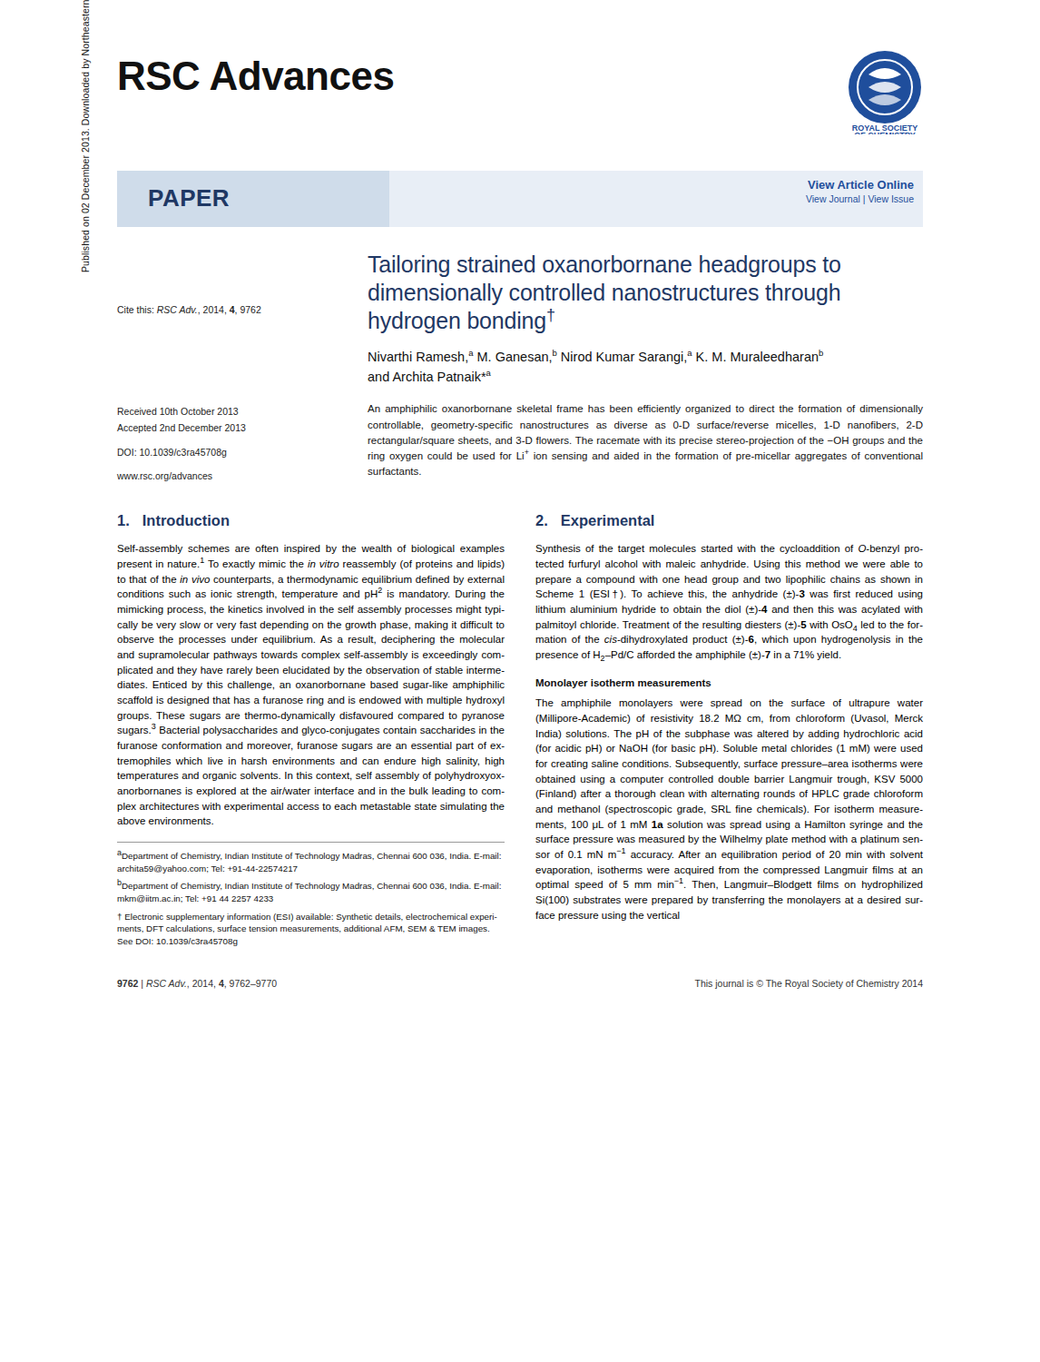Published on 02 December 2013. Downloaded by Northeastern University on 24/10/2014 12:58:43.
ROYAL SOCIETY OF CHEMISTRY
RSC Advances
PAPER
View Article Online
View Journal | View Issue
Cite this: RSC Adv., 2014, 4, 9762
Received 10th October 2013
Accepted 2nd December 2013
DOI: 10.1039/c3ra45708g
www.rsc.org/advances
Tailoring strained oxanorbornane headgroups to dimensionally controlled nanostructures through hydrogen bonding†
Nivarthi Ramesh,a M. Ganesan,b Nirod Kumar Sarangi,a K. M. Muraleedharanb
and Archita Patnaik*a
An amphiphilic oxanorbornane skeletal frame has been efficiently organized to direct the formation of dimensionally controllable, geometry-specific nanostructures as diverse as 0-D surface/reverse micelles, 1-D nanofibers, 2-D rectangular/square sheets, and 3-D flowers. The racemate with its precise stereo-projection of the −OH groups and the ring oxygen could be used for Li+ ion sensing and aided in the formation of pre-micellar aggregates of conventional surfactants.
1. Introduction
Self-assembly schemes are often inspired by the wealth of biological examples present in nature.1 To exactly mimic the in vitro reassembly (of proteins and lipids) to that of the in vivo counterparts, a thermodynamic equilibrium defined by external conditions such as ionic strength, temperature and pH2 is mandatory. During the mimicking process, the kinetics involved in the self assembly processes might typically be very slow or very fast depending on the growth phase, making it difficult to observe the processes under equilibrium. As a result, deciphering the molecular and supramolecular pathways towards complex self-assembly is exceedingly complicated and they have rarely been elucidated by the observation of stable intermediates. Enticed by this challenge, an oxanorbornane based sugar-like amphiphilic scaffold is designed that has a furanose ring and is endowed with multiple hydroxyl groups. These sugars are thermo-dynamically disfavoured compared to pyranose sugars.3 Bacterial polysaccharides and glyco-conjugates contain saccharides in the furanose conformation and moreover, furanose sugars are an essential part of extremophiles which live in harsh environments and can endure high salinity, high temperatures and organic solvents. In this context, self assembly of polyhydroxyoxanorbornanes is explored at the air/water interface and in the bulk leading to complex architectures with experimental access to each metastable state simulating the above environments.
aDepartment of Chemistry, Indian Institute of Technology Madras, Chennai 600 036, India. E-mail: archita59@yahoo.com; Tel: +91-44-22574217
bDepartment of Chemistry, Indian Institute of Technology Madras, Chennai 600 036, India. E-mail: mkm@iitm.ac.in; Tel: +91 44 2257 4233
† Electronic supplementary information (ESI) available: Synthetic details, electrochemical experiments, DFT calculations, surface tension measurements, additional AFM, SEM & TEM images. See DOI: 10.1039/c3ra45708g
2. Experimental
Synthesis of the target molecules started with the cycloaddition of O-benzyl protected furfuryl alcohol with maleic anhydride. Using this method we were able to prepare a compound with one head group and two lipophilic chains as shown in Scheme 1 (ESI†). To achieve this, the anhydride (±)-3 was first reduced using lithium aluminium hydride to obtain the diol (±)-4 and then this was acylated with palmitoyl chloride. Treatment of the resulting diesters (±)-5 with OsO4 led to the formation of the cis-dihydroxylated product (±)-6, which upon hydrogenolysis in the presence of H2–Pd/C afforded the amphiphile (±)-7 in a 71% yield.
Monolayer isotherm measurements
The amphiphile monolayers were spread on the surface of ultrapure water (Millipore-Academic) of resistivity 18.2 MΩ cm, from chloroform (Uvasol, Merck India) solutions. The pH of the subphase was altered by adding hydrochloric acid (for acidic pH) or NaOH (for basic pH). Soluble metal chlorides (1 mM) were used for creating saline conditions. Subsequently, surface pressure–area isotherms were obtained using a computer controlled double barrier Langmuir trough, KSV 5000 (Finland) after a thorough clean with alternating rounds of HPLC grade chloroform and methanol (spectroscopic grade, SRL fine chemicals). For isotherm measurements, 100 μL of 1 mM 1a solution was spread using a Hamilton syringe and the surface pressure was measured by the Wilhelmy plate method with a platinum sensor of 0.1 mN m−1 accuracy. After an equilibration period of 20 min with solvent evaporation, isotherms were acquired from the compressed Langmuir films at an optimal speed of 5 mm min−1. Then, Langmuir–Blodgett films on hydrophilized Si(100) substrates were prepared by transferring the monolayers at a desired surface pressure using the vertical
9762 | RSC Adv., 2014, 4, 9762–9770
This journal is © The Royal Society of Chemistry 2014